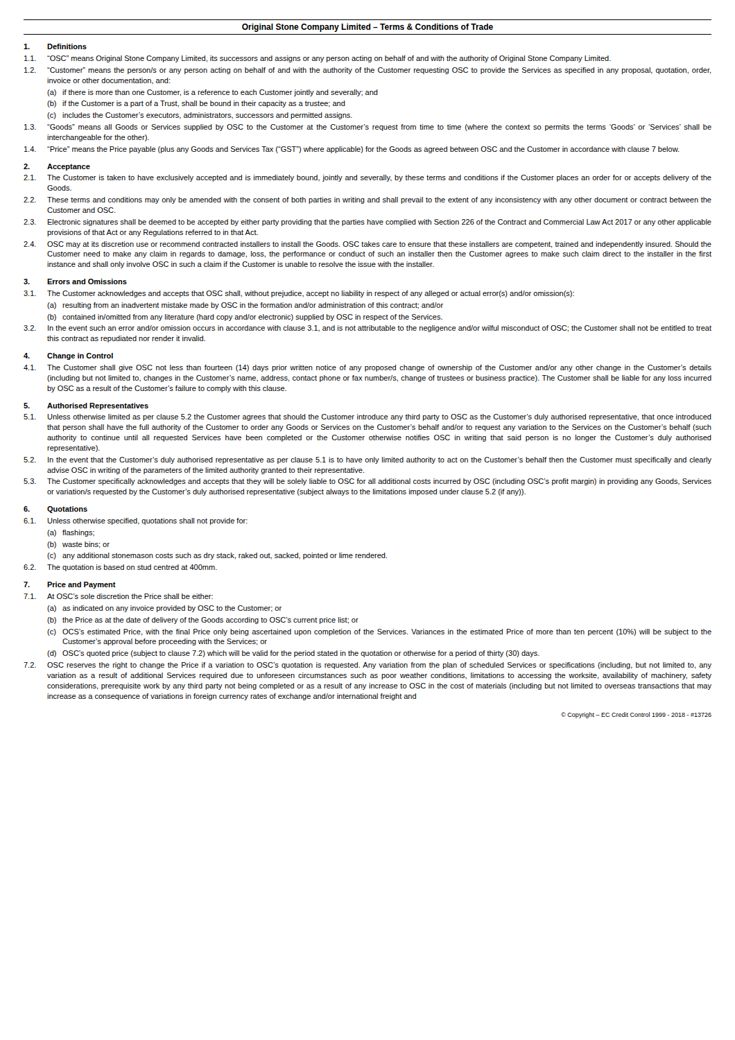Original Stone Company Limited – Terms & Conditions of Trade
1.
Definitions
1.1.
“OSC” means Original Stone Company Limited, its successors and assigns or any person acting on behalf of and with the authority of Original Stone Company Limited.
1.2.
“Customer” means the person/s or any person acting on behalf of and with the authority of the Customer requesting OSC to provide the Services as specified in any proposal, quotation, order, invoice or other documentation, and:
(a)
if there is more than one Customer, is a reference to each Customer jointly and severally; and
(b)
if the Customer is a part of a Trust, shall be bound in their capacity as a trustee; and
(c)
includes the Customer’s executors, administrators, successors and permitted assigns.
1.3.
“Goods” means all Goods or Services supplied by OSC to the Customer at the Customer’s request from time to time (where the context so permits the terms ‘Goods’ or ‘Services’ shall be interchangeable for the other).
1.4.
“Price” means the Price payable (plus any Goods and Services Tax (“GST”) where applicable) for the Goods as agreed between OSC and the Customer in accordance with clause 7 below.
2.
Acceptance
2.1.
The Customer is taken to have exclusively accepted and is immediately bound, jointly and severally, by these terms and conditions if the Customer places an order for or accepts delivery of the Goods.
2.2.
These terms and conditions may only be amended with the consent of both parties in writing and shall prevail to the extent of any inconsistency with any other document or contract between the Customer and OSC.
2.3.
Electronic signatures shall be deemed to be accepted by either party providing that the parties have complied with Section 226 of the Contract and Commercial Law Act 2017 or any other applicable provisions of that Act or any Regulations referred to in that Act.
2.4.
OSC may at its discretion use or recommend contracted installers to install the Goods. OSC takes care to ensure that these installers are competent, trained and independently insured. Should the Customer need to make any claim in regards to damage, loss, the performance or conduct of such an installer then the Customer agrees to make such claim direct to the installer in the first instance and shall only involve OSC in such a claim if the Customer is unable to resolve the issue with the installer.
3.
Errors and Omissions
3.1.
The Customer acknowledges and accepts that OSC shall, without prejudice, accept no liability in respect of any alleged or actual error(s) and/or omission(s):
(a)
resulting from an inadvertent mistake made by OSC in the formation and/or administration of this contract; and/or
(b)
contained in/omitted from any literature (hard copy and/or electronic) supplied by OSC in respect of the Services.
3.2.
In the event such an error and/or omission occurs in accordance with clause 3.1, and is not attributable to the negligence and/or wilful misconduct of OSC; the Customer shall not be entitled to treat this contract as repudiated nor render it invalid.
4.
Change in Control
4.1.
The Customer shall give OSC not less than fourteen (14) days prior written notice of any proposed change of ownership of the Customer and/or any other change in the Customer’s details (including but not limited to, changes in the Customer’s name, address, contact phone or fax number/s, change of trustees or business practice). The Customer shall be liable for any loss incurred by OSC as a result of the Customer’s failure to comply with this clause.
5.
Authorised Representatives
5.1.
Unless otherwise limited as per clause 5.2 the Customer agrees that should the Customer introduce any third party to OSC as the Customer’s duly authorised representative, that once introduced that person shall have the full authority of the Customer to order any Goods or Services on the Customer’s behalf and/or to request any variation to the Services on the Customer’s behalf (such authority to continue until all requested Services have been completed or the Customer otherwise notifies OSC in writing that said person is no longer the Customer’s duly authorised representative).
5.2.
In the event that the Customer’s duly authorised representative as per clause 5.1 is to have only limited authority to act on the Customer’s behalf then the Customer must specifically and clearly advise OSC in writing of the parameters of the limited authority granted to their representative.
5.3.
The Customer specifically acknowledges and accepts that they will be solely liable to OSC for all additional costs incurred by OSC (including OSC’s profit margin) in providing any Goods, Services or variation/s requested by the Customer’s duly authorised representative (subject always to the limitations imposed under clause 5.2 (if any)).
6.
Quotations
6.1.
Unless otherwise specified, quotations shall not provide for:
(a)
flashings;
(b)
waste bins; or
(c)
any additional stonemason costs such as dry stack, raked out, sacked, pointed or lime rendered.
6.2.
The quotation is based on stud centred at 400mm.
7.
Price and Payment
7.1.
At OSC’s sole discretion the Price shall be either:
(a)
as indicated on any invoice provided by OSC to the Customer; or
(b)
the Price as at the date of delivery of the Goods according to OSC’s current price list; or
(c)
OCS’s estimated Price, with the final Price only being ascertained upon completion of the Services. Variances in the estimated Price of more than ten percent (10%) will be subject to the Customer’s approval before proceeding with the Services; or
(d)
OSC’s quoted price (subject to clause 7.2) which will be valid for the period stated in the quotation or otherwise for a period of thirty (30) days.
7.2.
OSC reserves the right to change the Price if a variation to OSC’s quotation is requested. Any variation from the plan of scheduled Services or specifications (including, but not limited to, any variation as a result of additional Services required due to unforeseen circumstances such as poor weather conditions, limitations to accessing the worksite, availability of machinery, safety considerations, prerequisite work by any third party not being completed or as a result of any increase to OSC in the cost of materials (including but not limited to overseas transactions that may increase as a consequence of variations in foreign currency rates of exchange and/or international freight and
© Copyright – EC Credit Control 1999 - 2018 - #13726